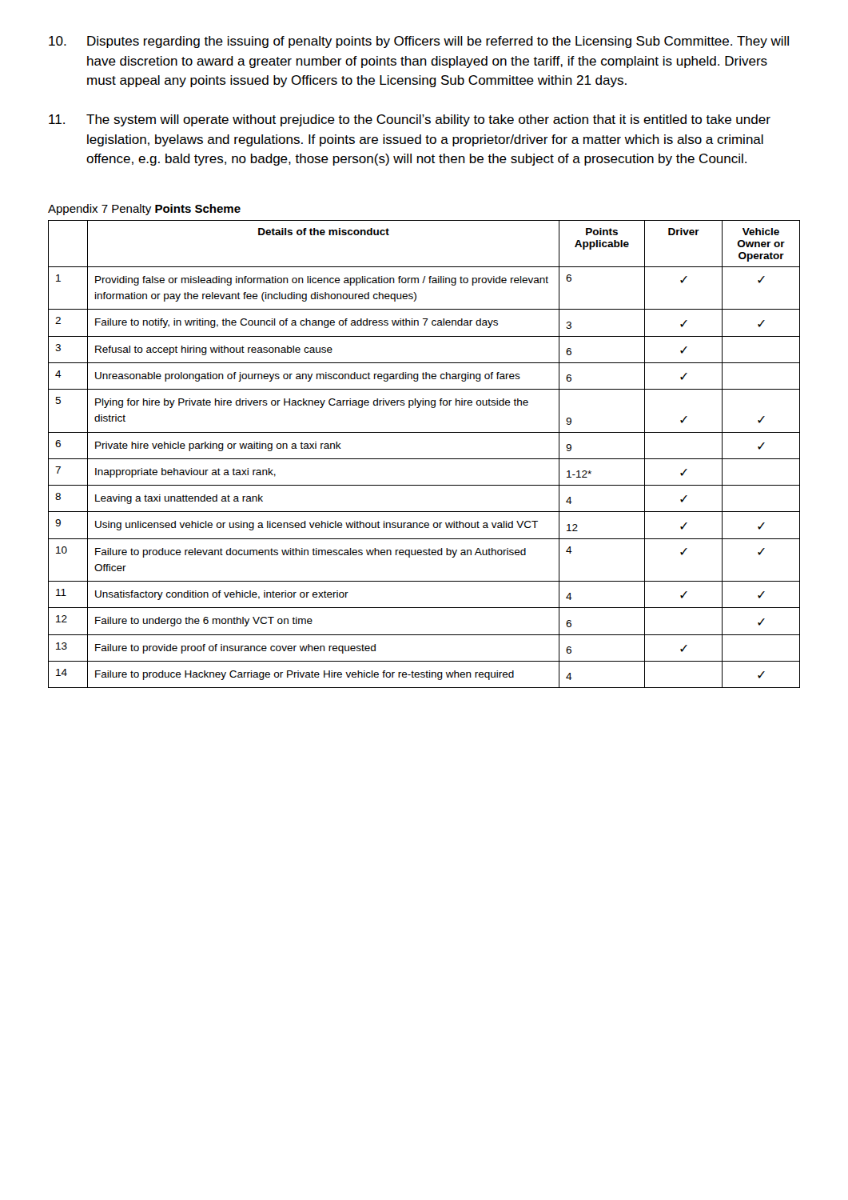10. Disputes regarding the issuing of penalty points by Officers will be referred to the Licensing Sub Committee. They will have discretion to award a greater number of points than displayed on the tariff, if the complaint is upheld. Drivers must appeal any points issued by Officers to the Licensing Sub Committee within 21 days.
11. The system will operate without prejudice to the Council’s ability to take other action that it is entitled to take under legislation, byelaws and regulations. If points are issued to a proprietor/driver for a matter which is also a criminal offence, e.g. bald tyres, no badge, those person(s) will not then be the subject of a prosecution by the Council.
Appendix 7 Penalty Points Scheme
| | Details of the misconduct | Points Applicable | Driver | Vehicle Owner or Operator |
| --- | --- | --- | --- | --- |
| 1 | Providing false or misleading information on licence application form / failing to provide relevant information or pay the relevant fee (including dishonoured cheques) | 6 | ✓ | ✓ |
| 2 | Failure to notify, in writing, the Council of a change of address within 7 calendar days | 3 | ✓ | ✓ |
| 3 | Refusal to accept hiring without reasonable cause | 6 | ✓ | |
| 4 | Unreasonable prolongation of journeys or any misconduct regarding the charging of fares | 6 | ✓ | |
| 5 | Plying for hire by Private hire drivers or Hackney Carriage drivers plying for hire outside the district | 9 | ✓ | ✓ |
| 6 | Private hire vehicle parking or waiting on a taxi rank | 9 | | ✓ |
| 7 | Inappropriate behaviour at a taxi rank, | 1-12* | ✓ | |
| 8 | Leaving a taxi unattended at a rank | 4 | ✓ | |
| 9 | Using unlicensed vehicle or using a licensed vehicle without insurance or without a valid VCT | 12 | ✓ | ✓ |
| 10 | Failure to produce relevant documents within timescales when requested by an Authorised Officer | 4 | ✓ | ✓ |
| 11 | Unsatisfactory condition of vehicle, interior or exterior | 4 | ✓ | ✓ |
| 12 | Failure to undergo the 6 monthly VCT on time | 6 | | ✓ |
| 13 | Failure to provide proof of insurance cover when requested | 6 | ✓ | |
| 14 | Failure to produce Hackney Carriage or Private Hire vehicle for re-testing when required | 4 | | ✓ |